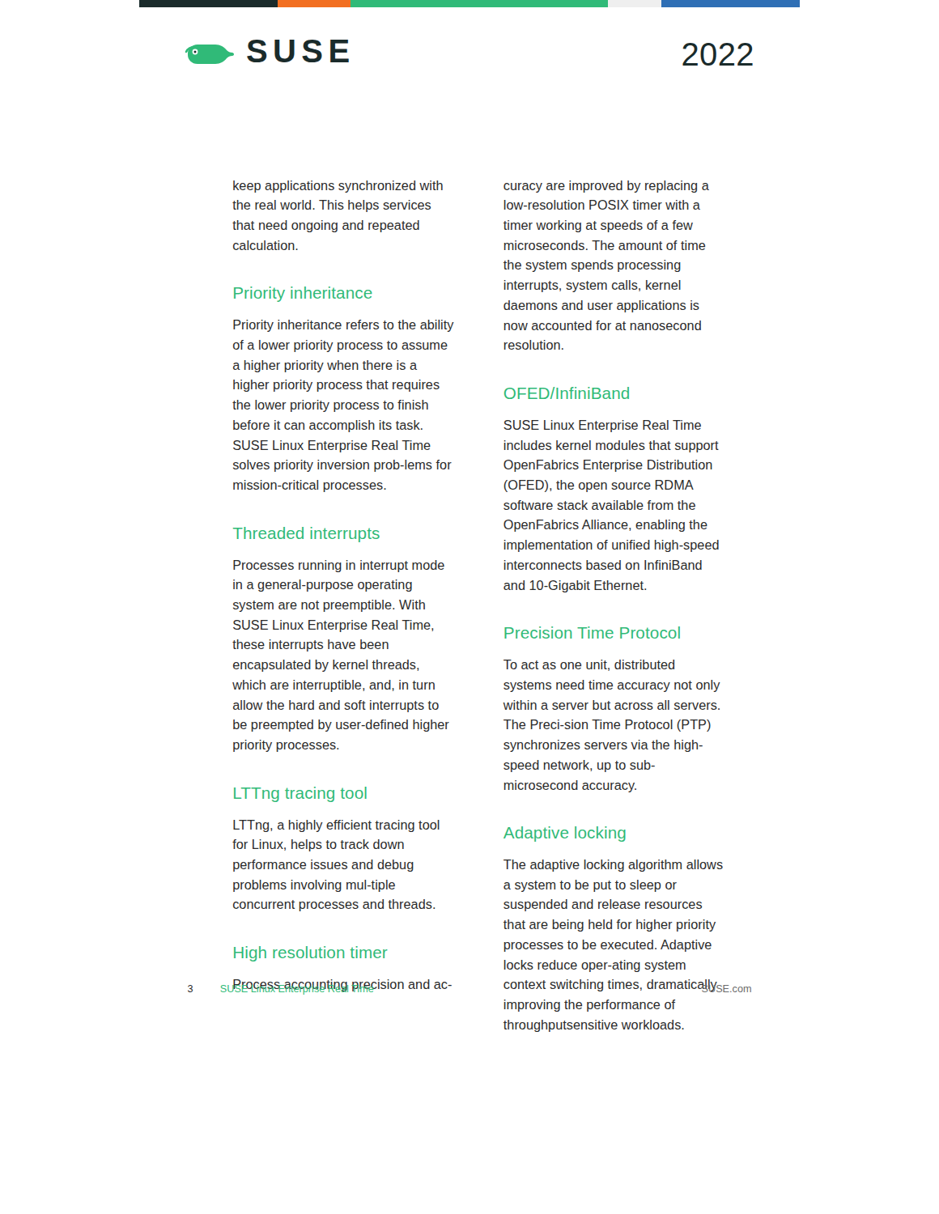SUSE
2022
keep applications synchronized with the real world. This helps services that need ongoing and repeated calculation.
Priority inheritance
Priority inheritance refers to the ability of a lower priority process to assume a higher priority when there is a higher priority process that requires the lower priority process to finish before it can accomplish its task. SUSE Linux Enterprise Real Time solves priority inversion prob‑lems for mission-critical processes.
Threaded interrupts
Processes running in interrupt mode in a general-purpose operating system are not preemptible. With SUSE Linux Enterprise Real Time, these interrupts have been encapsulated by kernel threads, which are interruptible, and, in turn allow the hard and soft interrupts to be preempted by user-defined higher priority processes.
LTTng tracing tool
LTTng, a highly efficient tracing tool for Linux, helps to track down performance issues and debug problems involving mul‑tiple concurrent processes and threads.
High resolution timer
Process accounting precision and ac‑
curacy are improved by replacing a low-resolution POSIX timer with a timer working at speeds of a few microseconds. The amount of time the system spends processing interrupts, system calls, kernel daemons and user applications is now accounted for at nanosecond resolution.
OFED/InfiniBand
SUSE Linux Enterprise Real Time includes kernel modules that support OpenFabrics Enterprise Distribution (OFED), the open source RDMA software stack available from the OpenFabrics Alliance, enabling the implementation of unified high-speed interconnects based on InfiniBand and 10-Gigabit Ethernet.
Precision Time Protocol
To act as one unit, distributed systems need time accuracy not only within a server but across all servers. The Preci‑sion Time Protocol (PTP) synchronizes servers via the high-speed network, up to sub-microsecond accuracy.
Adaptive locking
The adaptive locking algorithm allows a system to be put to sleep or suspended and release resources that are being held for higher priority processes to be executed. Adaptive locks reduce oper‑ating system context switching times, dramatically improving the performance of throughputsensitive workloads.
3
SUSE Linux Enterprise Real Time
SUSE.com